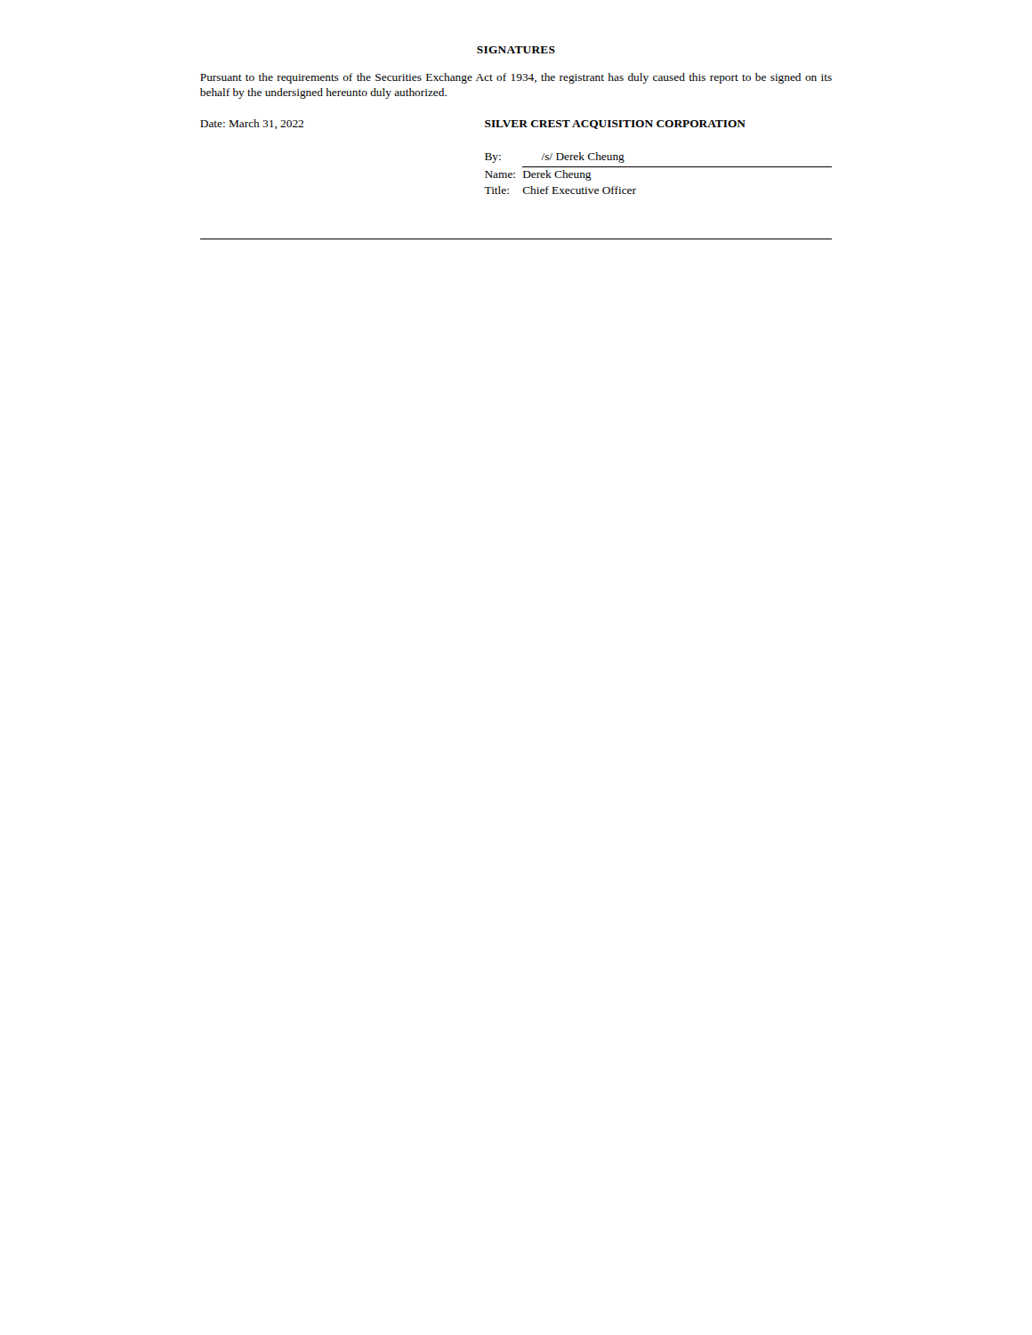SIGNATURES
Pursuant to the requirements of the Securities Exchange Act of 1934, the registrant has duly caused this report to be signed on its behalf by the undersigned hereunto duly authorized.
| Date: March 31, 2022 | SILVER CREST ACQUISITION CORPORATION |
| | / By: / /s/ Derek Cheung / / Name: / Derek Cheung / / Title: / Chief Executive Officer / |